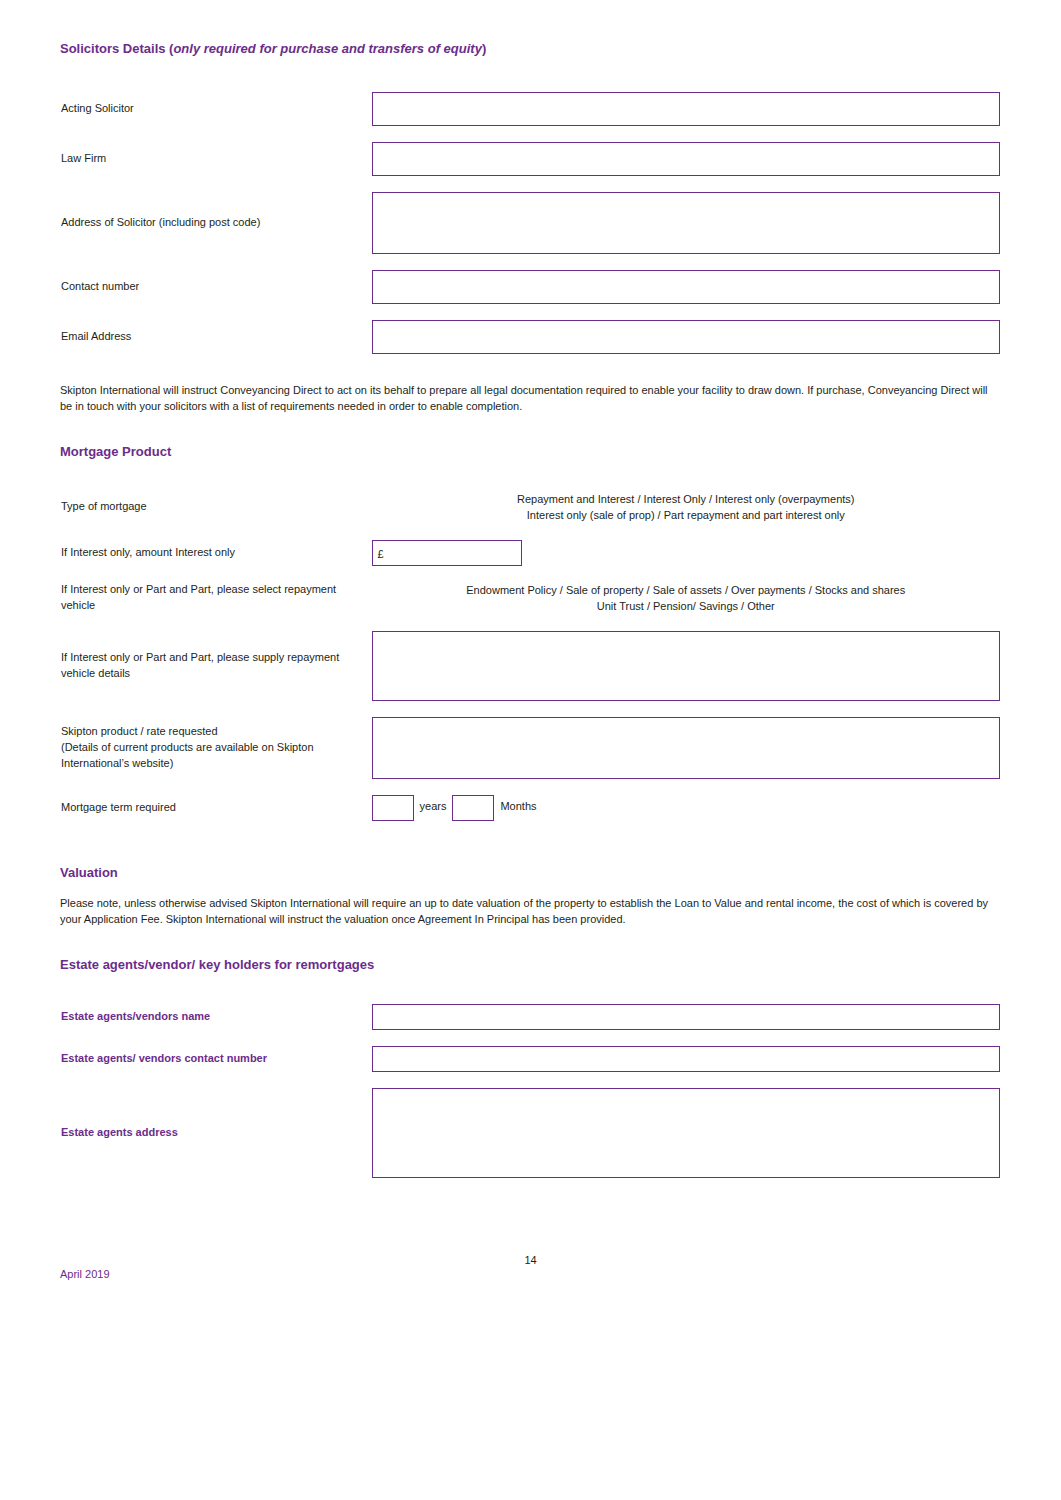Solicitors Details (only required for purchase and transfers of equity)
| Acting Solicitor | |
| Law Firm | |
| Address of Solicitor (including post code) | |
| Contact number | |
| Email Address | |
Skipton International will instruct Conveyancing Direct to act on its behalf to prepare all legal documentation required to enable your facility to draw down. If purchase, Conveyancing Direct will be in touch with your solicitors with a list of requirements needed in order to enable completion.
Mortgage Product
| Type of mortgage | Repayment and Interest / Interest Only / Interest only (overpayments) Interest only (sale of prop) / Part repayment and part interest only |
| If Interest only, amount Interest only | £ |
| If Interest only or Part and Part, please select repayment vehicle | Endowment Policy / Sale of property / Sale of assets / Over payments / Stocks and shares Unit Trust / Pension/ Savings / Other |
| If Interest only or Part and Part, please supply repayment vehicle details | |
| Skipton product / rate requested (Details of current products are available on Skipton International’s website) | |
| Mortgage term required | years Months |
Valuation
Please note, unless otherwise advised Skipton International will require an up to date valuation of the property to establish the Loan to Value and rental income, the cost of which is covered by your Application Fee. Skipton International will instruct the valuation once Agreement In Principal has been provided.
Estate agents/vendor/ key holders for remortgages
| Estate agents/vendors name | |
| Estate agents/ vendors contact number | |
| Estate agents address | |
14
April 2019